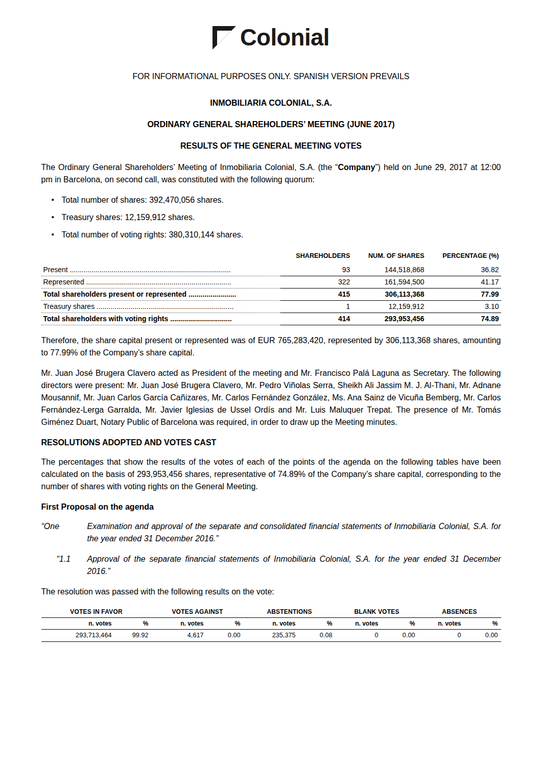Colonial
FOR INFORMATIONAL PURPOSES ONLY. SPANISH VERSION PREVAILS
INMOBILIARIA COLONIAL, S.A.
ORDINARY GENERAL SHAREHOLDERS’ MEETING (JUNE 2017)
RESULTS OF THE GENERAL MEETING VOTES
The Ordinary General Shareholders’ Meeting of Inmobiliaria Colonial, S.A. (the “Company”) held on June 29, 2017 at 12:00 pm in Barcelona, on second call, was constituted with the following quorum:
Total number of shares: 392,470,056 shares.
Treasury shares: 12,159,912 shares.
Total number of voting rights: 380,310,144 shares.
| | SHAREHOLDERS | NUM. OF SHARES | PERCENTAGE (%) |
| --- | --- | --- | --- |
| Present ................................................................................. | 93 | 144,518,868 | 36.82 |
| Represented ......................................................................... | 322 | 161,594,500 | 41.17 |
| Total shareholders present or represented ........................ | 415 | 306,113,368 | 77.99 |
| Treasury shares ..................................................................... | 1 | 12,159,912 | 3.10 |
| Total shareholders with voting rights ............................... | 414 | 293,953,456 | 74.89 |
Therefore, the share capital present or represented was of EUR 765,283,420, represented by 306,113,368 shares, amounting to 77.99% of the Company’s share capital.
Mr. Juan José Brugera Clavero acted as President of the meeting and Mr. Francisco Palá Laguna as Secretary. The following directors were present: Mr. Juan José Brugera Clavero, Mr. Pedro Viñolas Serra, Sheikh Ali Jassim M. J. Al-Thani, Mr. Adnane Mousannif, Mr. Juan Carlos García Cañizares, Mr. Carlos Fernández González, Ms. Ana Sainz de Vicuña Bemberg, Mr. Carlos Fernández-Lerga Garralda, Mr. Javier Iglesias de Ussel Ordís and Mr. Luis Maluquer Trepat. The presence of Mr. Tomás Giménez Duart, Notary Public of Barcelona was required, in order to draw up the Meeting minutes.
RESOLUTIONS ADOPTED AND VOTES CAST
The percentages that show the results of the votes of each of the points of the agenda on the following tables have been calculated on the basis of 293,953,456 shares, representative of 74.89% of the Company’s share capital, corresponding to the number of shares with voting rights on the General Meeting.
First Proposal on the agenda
“One
Examination and approval of the separate and consolidated financial statements of Inmobiliaria Colonial, S.A. for the year ended 31 December 2016.”
“1.1
Approval of the separate financial statements of Inmobiliaria Colonial, S.A. for the year ended 31 December 2016.”
The resolution was passed with the following results on the vote:
| VOTES IN FAVOR | | VOTES AGAINST | | ABSTENTIONS | | BLANK VOTES | | ABSENCES |
| --- | --- | --- | --- | --- | --- | --- | --- | --- |
| n. votes | % | | n. votes | % | | n. votes | % | | n. votes | % | | n. votes | % |
| 293,713,464 | 99.92 | | 4,617 | 0.00 | | 235,375 | 0.08 | | 0 | 0.00 | | 0 | 0.00 |